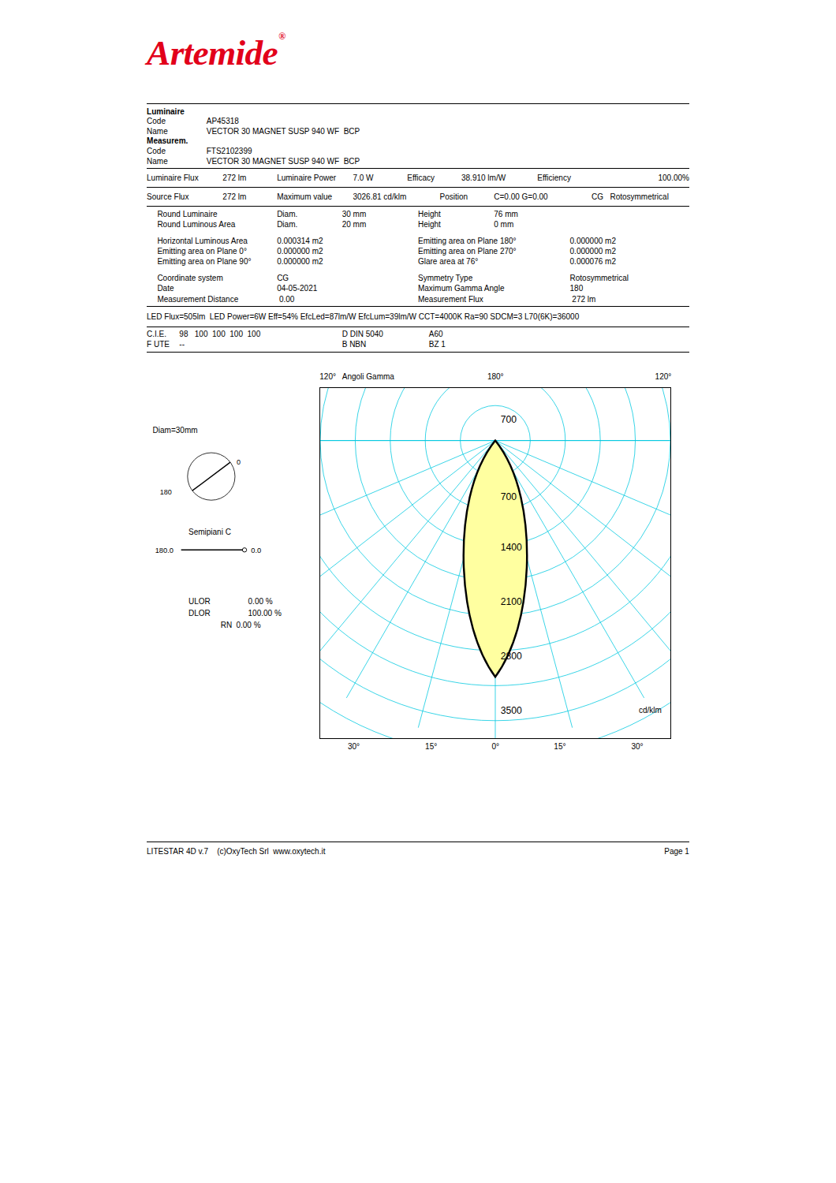Artemide®
| Luminaire | |
| Code | AP45318 |
| Name | VECTOR 30 MAGNET SUSP 940 WF BCP |
| Measurem. | |
| Code | FTS2102399 |
| Name | VECTOR 30 MAGNET SUSP 940 WF BCP |
| Luminaire Flux | 272 lm | Luminaire Power | 7.0 W | Efficacy | 38.910 lm/W | Efficiency | 100.00% |
| Source Flux | 272 lm | Maximum value | 3026.81 cd/klm | Position | C=0.00 G=0.00 | CG Rotosymmetrical |
| Round Luminaire | Diam. | 30 mm | Height | 76 mm | |
| Round Luminous Area | Diam. | 20 mm | Height | 0 mm | |
| Horizontal Luminous Area | 0.000314 m2 | Emitting area on Plane 180° | 0.000000 m2 |
| Emitting area on Plane 0° | 0.000000 m2 | Emitting area on Plane 270° | 0.000000 m2 |
| Emitting area on Plane 90° | 0.000000 m2 | Glare area at 76° | 0.000076 m2 |
| Coordinate system | CG | Symmetry Type | Rotosymmetrical |
| Date | 04-05-2021 | Maximum Gamma Angle | 180 |
| Measurement Distance | 0.00 | Measurement Flux | 272 lm |
LED Flux=505lm LED Power=6W Eff=54% EfcLed=87lm/W EfcLum=39lm/W CCT=4000K Ra=90 SDCM=3 L70(6K)=36000
| C.I.E. | 98 100 100 100 100 | D DIN 5040 | A60 |
| F UTE | -- | B NBN | BZ 1 |
Diam=30mm
0 180
Semipiani C
180.0 0.0
ULOR 0.00 %
DLOR 100.00 %
RN 0.00 %
120° Angoli Gamma 180° 120°
105°
105°
90°
90°
75°
75°
60°
60°
45°
45°
700 700 1400 2100 2800 3500
cd/klm
30° 15° 0° 15° 30°
LITESTAR 4D v.7 (c)OxyTech Srl www.oxytech.it
Page 1